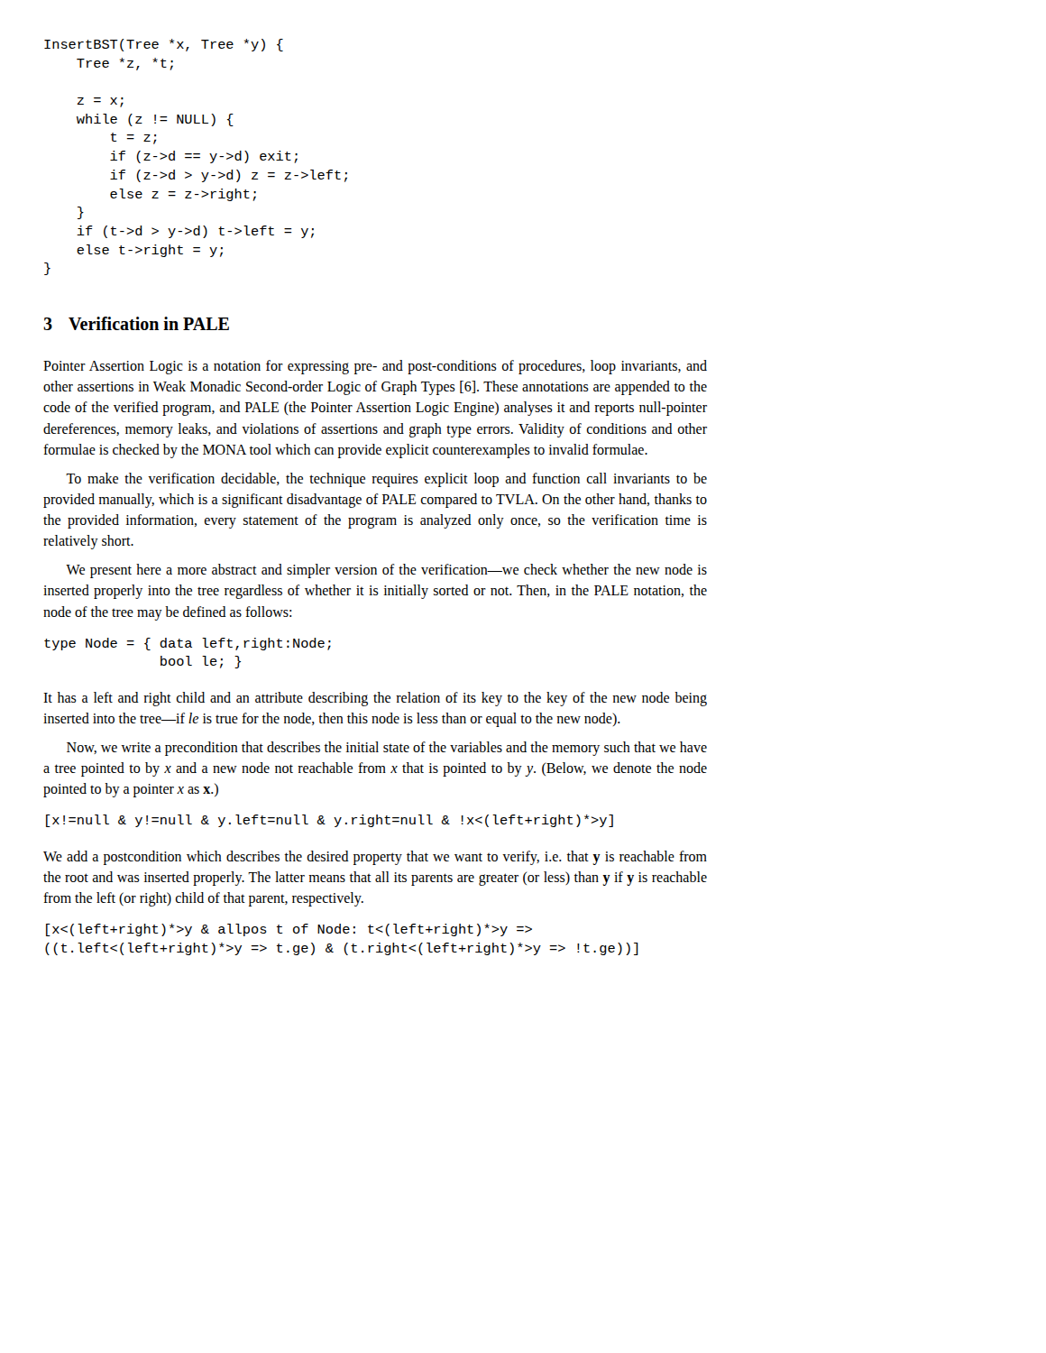InsertBST(Tree *x, Tree *y) {
    Tree *z, *t;

    z = x;
    while (z != NULL) {
        t = z;
        if (z->d == y->d) exit;
        if (z->d > y->d) z = z->left;
        else z = z->right;
    }
    if (t->d > y->d) t->left = y;
    else t->right = y;
}
3 Verification in PALE
Pointer Assertion Logic is a notation for expressing pre- and post-conditions of procedures, loop invariants, and other assertions in Weak Monadic Second-order Logic of Graph Types [6]. These annotations are appended to the code of the verified program, and PALE (the Pointer Assertion Logic Engine) analyses it and reports null-pointer dereferences, memory leaks, and violations of assertions and graph type errors. Validity of conditions and other formulae is checked by the MONA tool which can provide explicit counterexamples to invalid formulae.
To make the verification decidable, the technique requires explicit loop and function call invariants to be provided manually, which is a significant disadvantage of PALE compared to TVLA. On the other hand, thanks to the provided information, every statement of the program is analyzed only once, so the verification time is relatively short.
We present here a more abstract and simpler version of the verification—we check whether the new node is inserted properly into the tree regardless of whether it is initially sorted or not. Then, in the PALE notation, the node of the tree may be defined as follows:
type Node = { data left,right:Node; bool le; }
It has a left and right child and an attribute describing the relation of its key to the key of the new node being inserted into the tree—if le is true for the node, then this node is less than or equal to the new node).
Now, we write a precondition that describes the initial state of the variables and the memory such that we have a tree pointed to by x and a new node not reachable from x that is pointed to by y. (Below, we denote the node pointed to by a pointer x as x.)
[x!=null & y!=null & y.left=null & y.right=null & !x<(left+right)*>y]
We add a postcondition which describes the desired property that we want to verify, i.e. that y is reachable from the root and was inserted properly. The latter means that all its parents are greater (or less) than y if y is reachable from the left (or right) child of that parent, respectively.
[x<(left+right)*>y & allpos t of Node: t<(left+right)*>y => ((t.left<(left+right)*>y => t.ge) & (t.right<(left+right)*>y => !t.ge))]